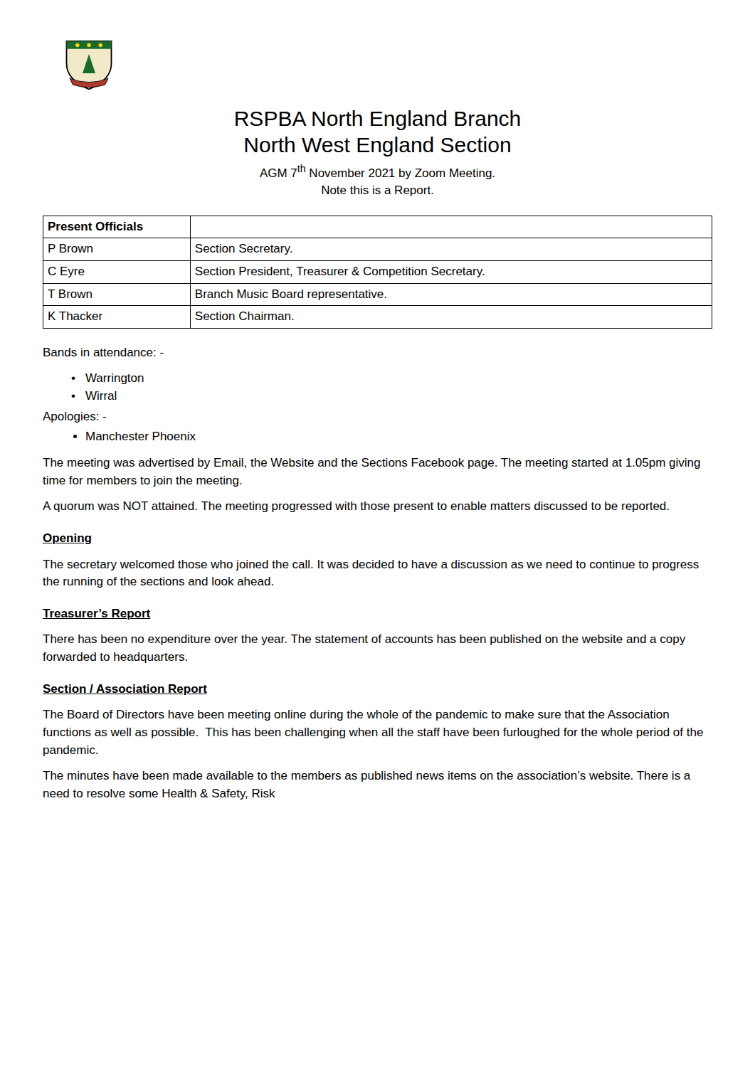RSPBA North England Branch
North West England Section
AGM 7th November 2021 by Zoom Meeting.
Note this is a Report.
| Present Officials | |
| P Brown | Section Secretary. |
| C Eyre | Section President, Treasurer & Competition Secretary. |
| T Brown | Branch Music Board representative. |
| K Thacker | Section Chairman. |
Bands in attendance: -
Warrington
Wirral
Apologies: -
Manchester Phoenix
The meeting was advertised by Email, the Website and the Sections Facebook page. The meeting started at 1.05pm giving time for members to join the meeting.
A quorum was NOT attained. The meeting progressed with those present to enable matters discussed to be reported.
Opening
The secretary welcomed those who joined the call. It was decided to have a discussion as we need to continue to progress the running of the sections and look ahead.
Treasurer’s Report
There has been no expenditure over the year. The statement of accounts has been published on the website and a copy forwarded to headquarters.
Section / Association Report
The Board of Directors have been meeting online during the whole of the pandemic to make sure that the Association functions as well as possible. This has been challenging when all the staff have been furloughed for the whole period of the pandemic.
The minutes have been made available to the members as published news items on the association’s website. There is a need to resolve some Health & Safety, Risk